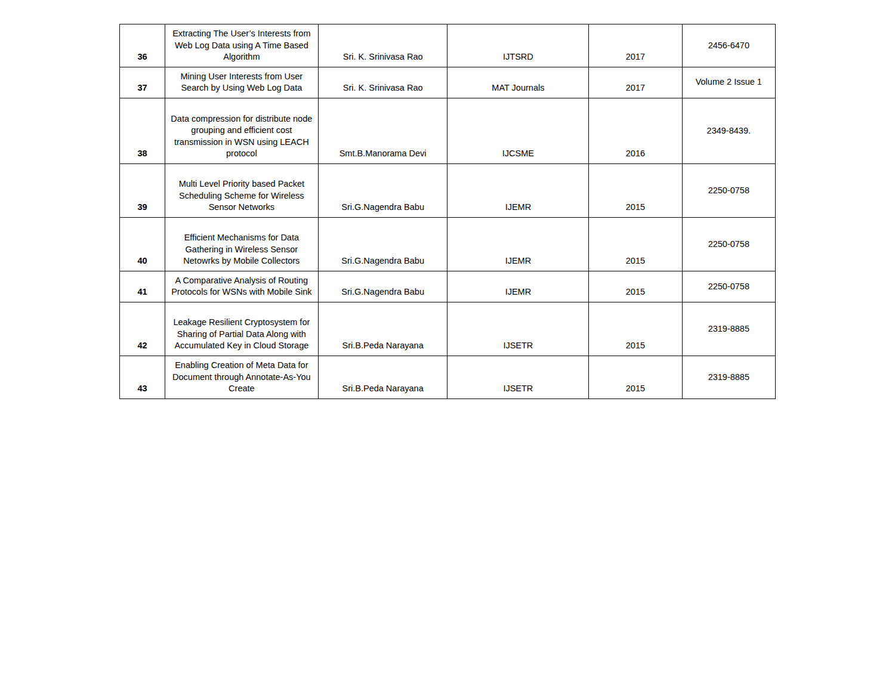| 36 | Extracting The User’s Interests from Web Log Data using A Time Based Algorithm | Sri. K. Srinivasa Rao | IJTSRD | 2017 | 2456-6470 |
| 37 | Mining User Interests from User Search by Using Web Log Data | Sri. K. Srinivasa Rao | MAT Journals | 2017 | Volume 2 Issue 1 |
| 38 | Data compression for distribute node grouping and efficient cost transmission in WSN using LEACH protocol | Smt.B.Manorama Devi | IJCSME | 2016 | 2349-8439. |
| 39 | Multi Level Priority based Packet Scheduling Scheme for Wireless Sensor Networks | Sri.G.Nagendra Babu | IJEMR | 2015 | 2250-0758 |
| 40 | Efficient Mechanisms for Data Gathering in Wireless Sensor Netowrks by Mobile Collectors | Sri.G.Nagendra Babu | IJEMR | 2015 | 2250-0758 |
| 41 | A Comparative Analysis of Routing Protocols for WSNs with Mobile Sink | Sri.G.Nagendra Babu | IJEMR | 2015 | 2250-0758 |
| 42 | Leakage Resilient Cryptosystem for Sharing of Partial Data Along with Accumulated Key in Cloud Storage | Sri.B.Peda Narayana | IJSETR | 2015 | 2319-8885 |
| 43 | Enabling Creation of Meta Data for Document through Annotate-As-You Create | Sri.B.Peda Narayana | IJSETR | 2015 | 2319-8885 |